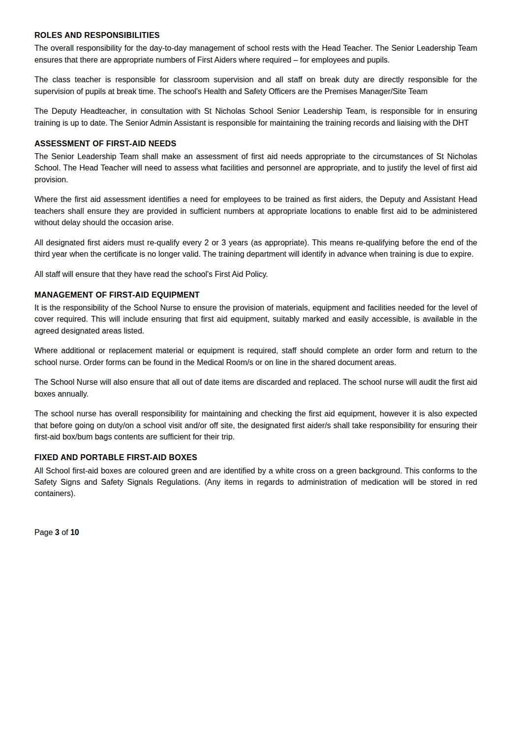Roles and Responsibilities
The overall responsibility for the day-to-day management of school rests with the Head Teacher. The Senior Leadership Team ensures that there are appropriate numbers of First Aiders where required – for employees and pupils.
The class teacher is responsible for classroom supervision and all staff on break duty are directly responsible for the supervision of pupils at break time. The school's Health and Safety Officers are the Premises Manager/Site Team
The Deputy Headteacher, in consultation with St Nicholas School Senior Leadership Team, is responsible for in ensuring training is up to date. The Senior Admin Assistant is responsible for maintaining the training records and liaising with the DHT
Assessment of First-Aid Needs
The Senior Leadership Team shall make an assessment of first aid needs appropriate to the circumstances of St Nicholas School. The Head Teacher will need to assess what facilities and personnel are appropriate, and to justify the level of first aid provision.
Where the first aid assessment identifies a need for employees to be trained as first aiders, the Deputy and Assistant Head teachers shall ensure they are provided in sufficient numbers at appropriate locations to enable first aid to be administered without delay should the occasion arise.
All designated first aiders must re-qualify every 2 or 3 years (as appropriate). This means re-qualifying before the end of the third year when the certificate is no longer valid. The training department will identify in advance when training is due to expire.
All staff will ensure that they have read the school's First Aid Policy.
Management of First-Aid Equipment
It is the responsibility of the School Nurse to ensure the provision of materials, equipment and facilities needed for the level of cover required. This will include ensuring that first aid equipment, suitably marked and easily accessible, is available in the agreed designated areas listed.
Where additional or replacement material or equipment is required, staff should complete an order form and return to the school nurse. Order forms can be found in the Medical Room/s or on line in the shared document areas.
The School Nurse will also ensure that all out of date items are discarded and replaced. The school nurse will audit the first aid boxes annually.
The school nurse has overall responsibility for maintaining and checking the first aid equipment, however it is also expected that before going on duty/on a school visit and/or off site, the designated first aider/s shall take responsibility for ensuring their first-aid box/bum bags contents are sufficient for their trip.
Fixed and Portable First-Aid Boxes
All School first-aid boxes are coloured green and are identified by a white cross on a green background. This conforms to the Safety Signs and Safety Signals Regulations. (Any items in regards to administration of medication will be stored in red containers).
Page 3 of 10